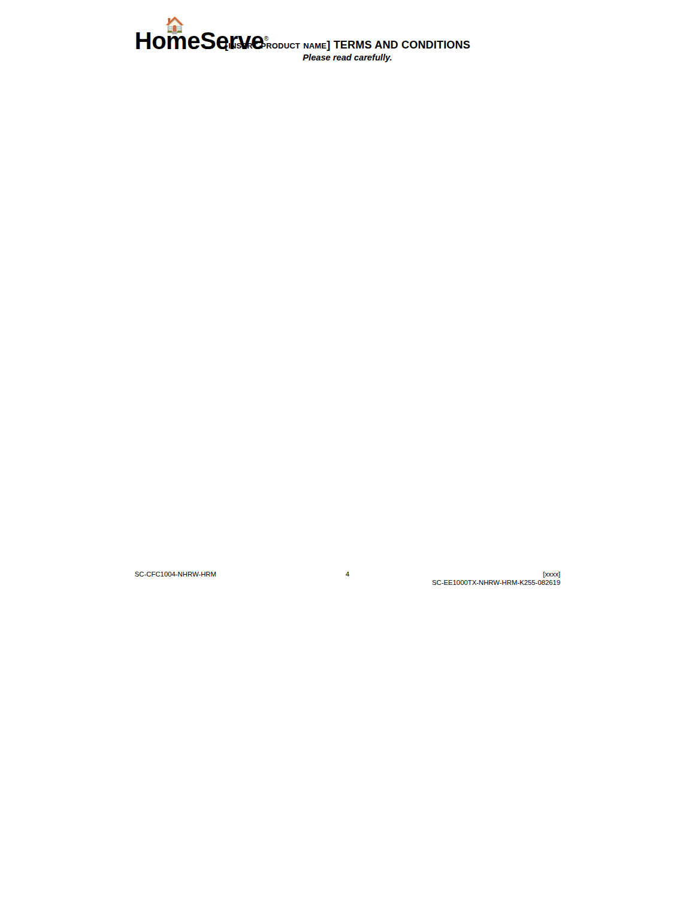🏠HomeServe®
[INSERT PRODUCT NAME] TERMS AND CONDITIONS
Please read carefully.
SC-CFC1004-NHRW-HRM
4
[xxxx]
SC-EE1000TX-NHRW-HRM-K255-082619